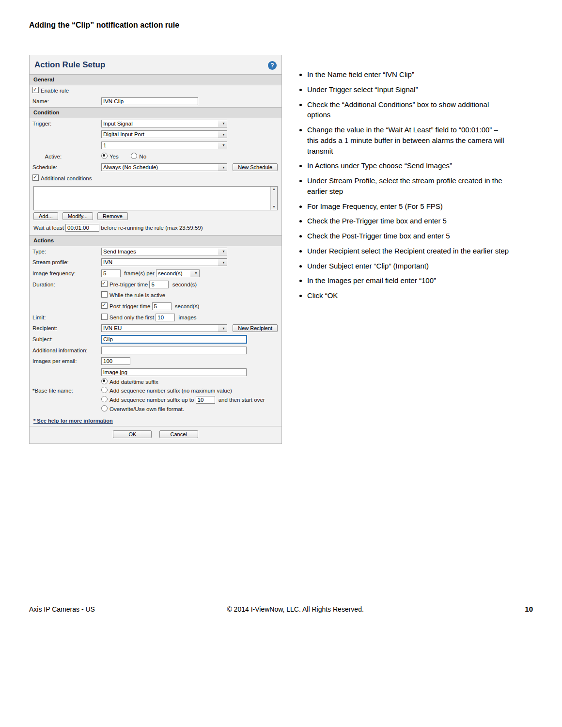Adding the “Clip” notification action rule
Action Rule Setup ?
General
| Enable rule |
| Name: | |
Condition
| Trigger: | Input Signal |
| | Digital Input Port |
| | 1 |
| Active: | Yes No |
| Schedule: | Always (No Schedule) New Schedule |
| Additional conditions |
▲▼
Add... Modify... Remove
Wait at least before re-running the rule (max 23:59:59)
Actions
| Type: | Send Images |
| Stream profile: | IVN |
| Image frequency: | frame(s) per second(s) |
| Duration: | Pre-trigger time second(s) |
| | While the rule is active |
| | Post-trigger time second(s) |
| Limit: | Send only the first images |
| Recipient: | IVN EU New Recipient |
| Subject: | |
| Additional information: | |
| Images per email: | |
| *Base file name: | Add date/time suffix Add sequence number suffix (no maximum value) Add sequence number suffix up to and then start over Overwrite/Use own file format. |
* See help for more information
OK Cancel
In the Name field enter “IVN Clip”
Under Trigger select “Input Signal”
Check the “Additional Conditions” box to show additional options
Change the value in the “Wait At Least” field to “00:01:00” – this adds a 1 minute buffer in between alarms the camera will transmit
In Actions under Type choose “Send Images”
Under Stream Profile, select the stream profile created in the earlier step
For Image Frequency, enter 5 (For 5 FPS)
Check the Pre-Trigger time box and enter 5
Check the Post-Trigger time box and enter 5
Under Recipient select the Recipient created in the earlier step
Under Subject enter “Clip” (Important)
In the Images per email field enter “100”
Click “OK
Axis IP Cameras - US
© 2014 I-ViewNow, LLC. All Rights Reserved.
10